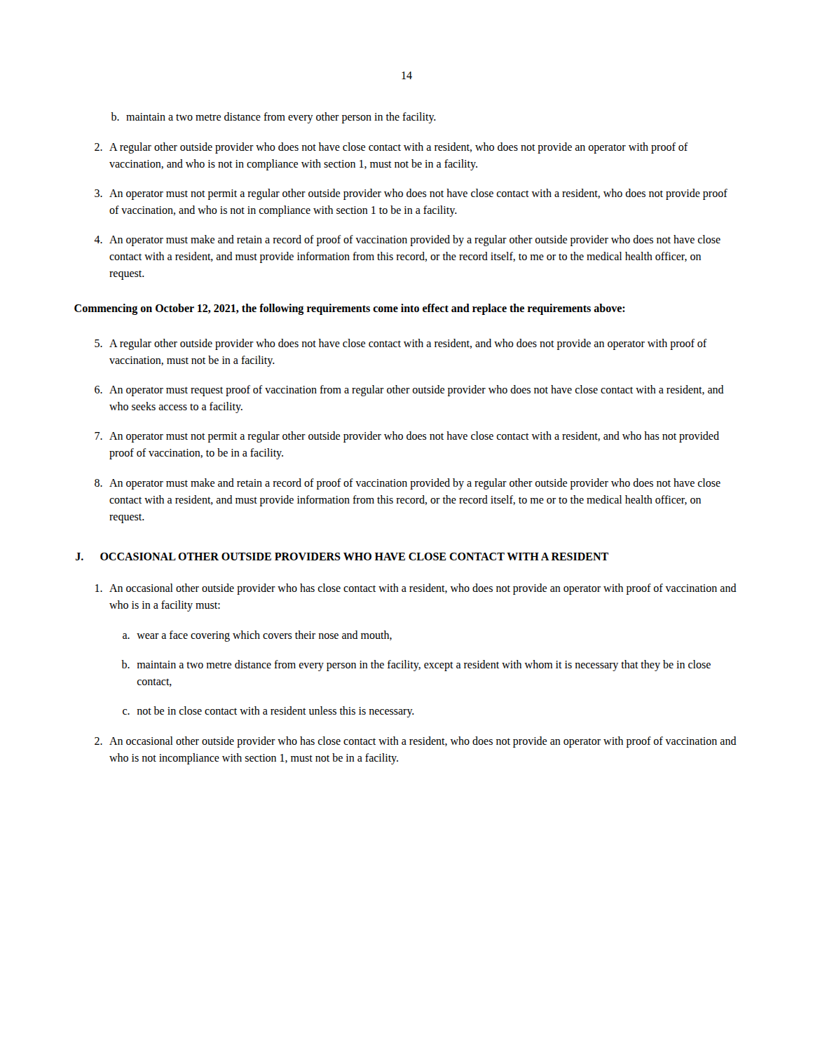14
maintain a two metre distance from every other person in the facility.
A regular other outside provider who does not have close contact with a resident, who does not provide an operator with proof of vaccination, and who is not in compliance with section 1, must not be in a facility.
An operator must not permit a regular other outside provider who does not have close contact with a resident, who does not provide proof of vaccination, and who is not in compliance with section 1 to be in a facility.
An operator must make and retain a record of proof of vaccination provided by a regular other outside provider who does not have close contact with a resident, and must provide information from this record, or the record itself, to me or to the medical health officer, on request.
Commencing on October 12, 2021, the following requirements come into effect and replace the requirements above:
A regular other outside provider who does not have close contact with a resident, and who does not provide an operator with proof of vaccination, must not be in a facility.
An operator must request proof of vaccination from a regular other outside provider who does not have close contact with a resident, and who seeks access to a facility.
An operator must not permit a regular other outside provider who does not have close contact with a resident, and who has not provided proof of vaccination, to be in a facility.
An operator must make and retain a record of proof of vaccination provided by a regular other outside provider who does not have close contact with a resident, and must provide information from this record, or the record itself, to me or to the medical health officer, on request.
J. OCCASIONAL OTHER OUTSIDE PROVIDERS WHO HAVE CLOSE CONTACT WITH A RESIDENT
An occasional other outside provider who has close contact with a resident, who does not provide an operator with proof of vaccination and who is in a facility must:
wear a face covering which covers their nose and mouth,
maintain a two metre distance from every person in the facility, except a resident with whom it is necessary that they be in close contact,
not be in close contact with a resident unless this is necessary.
An occasional other outside provider who has close contact with a resident, who does not provide an operator with proof of vaccination and who is not incompliance with section 1, must not be in a facility.